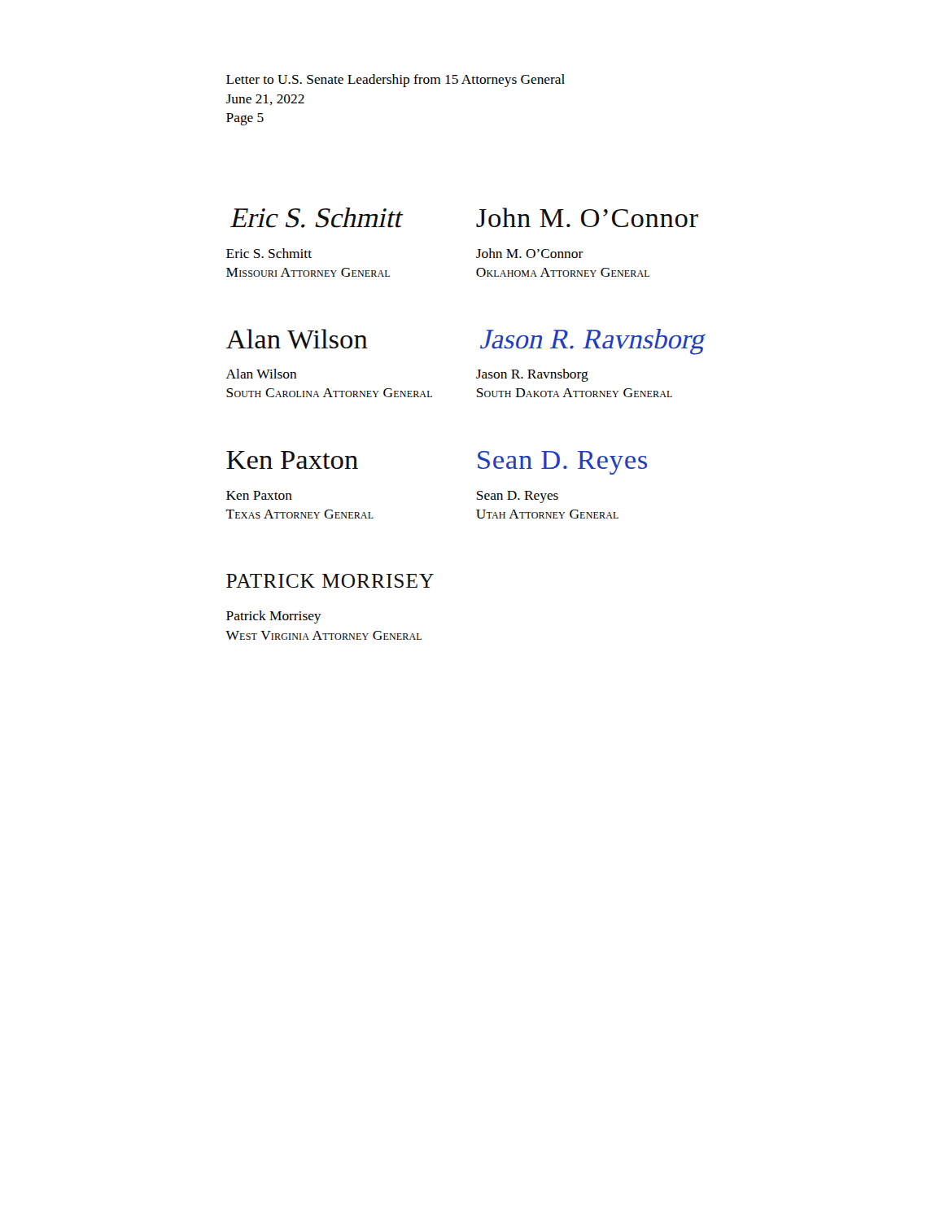Letter to U.S. Senate Leadership from 15 Attorneys General
June 21, 2022
Page 5
| Eric S. Schmitt Eric S. Schmitt Missouri Attorney General | John M. O’Connor John M. O’Connor Oklahoma Attorney General |
| Alan Wilson Alan Wilson South Carolina Attorney General | Jason R. Ravnsborg Jason R. Ravnsborg South Dakota Attorney General |
| Ken Paxton Ken Paxton Texas Attorney General | Sean D. Reyes Sean D. Reyes Utah Attorney General |
| PATRICK MORRISEY Patrick Morrisey West Virginia Attorney General | |